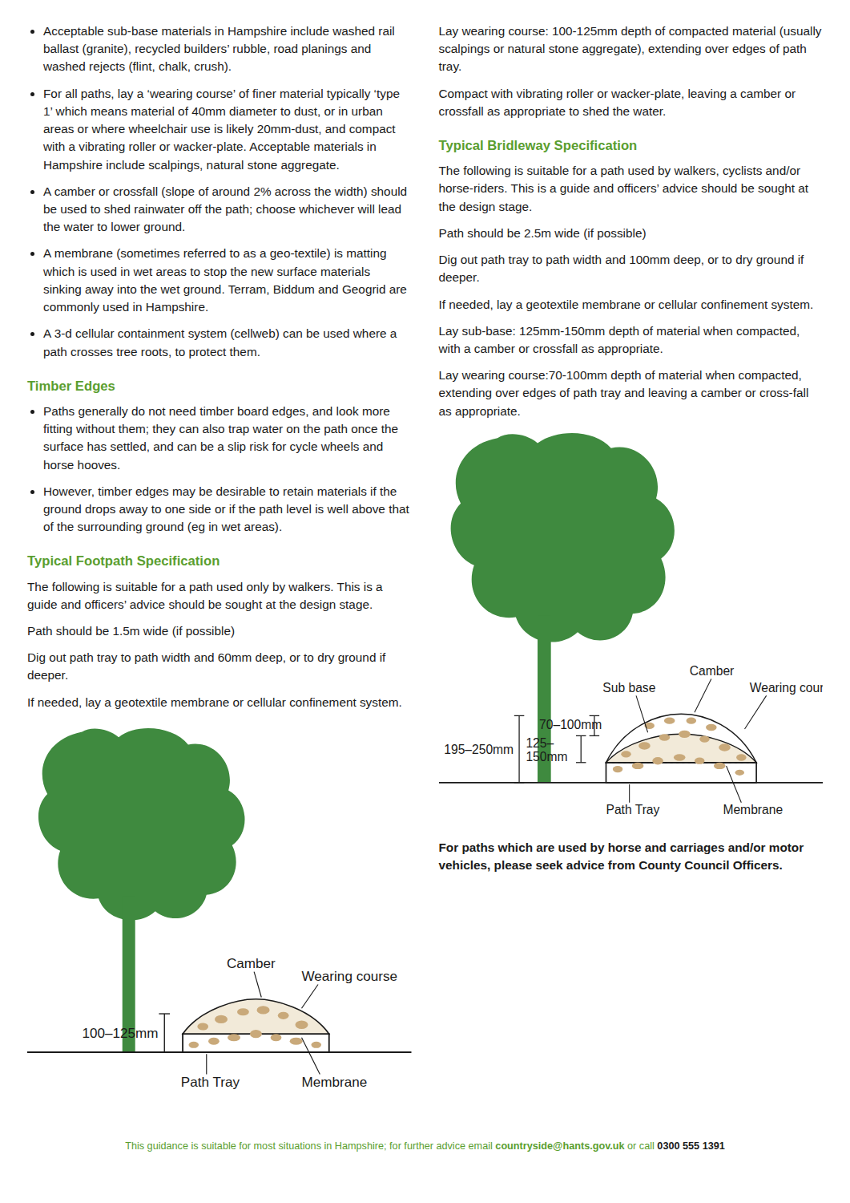Acceptable sub-base materials in Hampshire include washed rail ballast (granite), recycled builders’ rubble, road planings and washed rejects (flint, chalk, crush).
For all paths, lay a ‘wearing course’ of finer material typically ‘type 1’ which means material of 40mm diameter to dust, or in urban areas or where wheelchair use is likely 20mm-dust, and compact with a vibrating roller or wacker-plate. Acceptable materials in Hampshire include scalpings, natural stone aggregate.
A camber or crossfall (slope of around 2% across the width) should be used to shed rainwater off the path; choose whichever will lead the water to lower ground.
A membrane (sometimes referred to as a geo-textile) is matting which is used in wet areas to stop the new surface materials sinking away into the wet ground. Terram, Biddum and Geogrid are commonly used in Hampshire.
A 3-d cellular containment system (cellweb) can be used where a path crosses tree roots, to protect them.
Timber Edges
Paths generally do not need timber board edges, and look more fitting without them; they can also trap water on the path once the surface has settled, and can be a slip risk for cycle wheels and horse hooves.
However, timber edges may be desirable to retain materials if the ground drops away to one side or if the path level is well above that of the surrounding ground (eg in wet areas).
Typical Footpath Specification
The following is suitable for a path used only by walkers. This is a guide and officers’ advice should be sought at the design stage.
Path should be 1.5m wide (if possible)
Dig out path tray to path width and 60mm deep, or to dry ground if deeper.
If needed, lay a geotextile membrane or cellular confinement system.
100–125mm Camber Wearing course Path Tray Membrane
Lay wearing course: 100-125mm depth of compacted material (usually scalpings or natural stone aggregate), extending over edges of path tray.
Compact with vibrating roller or wacker-plate, leaving a camber or crossfall as appropriate to shed the water.
Typical Bridleway Specification
The following is suitable for a path used by walkers, cyclists and/or horse-riders. This is a guide and officers’ advice should be sought at the design stage.
Path should be 2.5m wide (if possible)
Dig out path tray to path width and 100mm deep, or to dry ground if deeper.
If needed, lay a geotextile membrane or cellular confinement system.
Lay sub-base: 125mm-150mm depth of material when compacted, with a camber or crossfall as appropriate.
Lay wearing course:70-100mm depth of material when compacted, extending over edges of path tray and leaving a camber or cross-fall as appropriate.
70–100mm 125– 150mm 195–250mm Camber Sub base Wearing course Path Tray Membrane
For paths which are used by horse and carriages and/or motor vehicles, please seek advice from County Council Officers.
This guidance is suitable for most situations in Hampshire; for further advice email countryside@hants.gov.uk or call 0300 555 1391